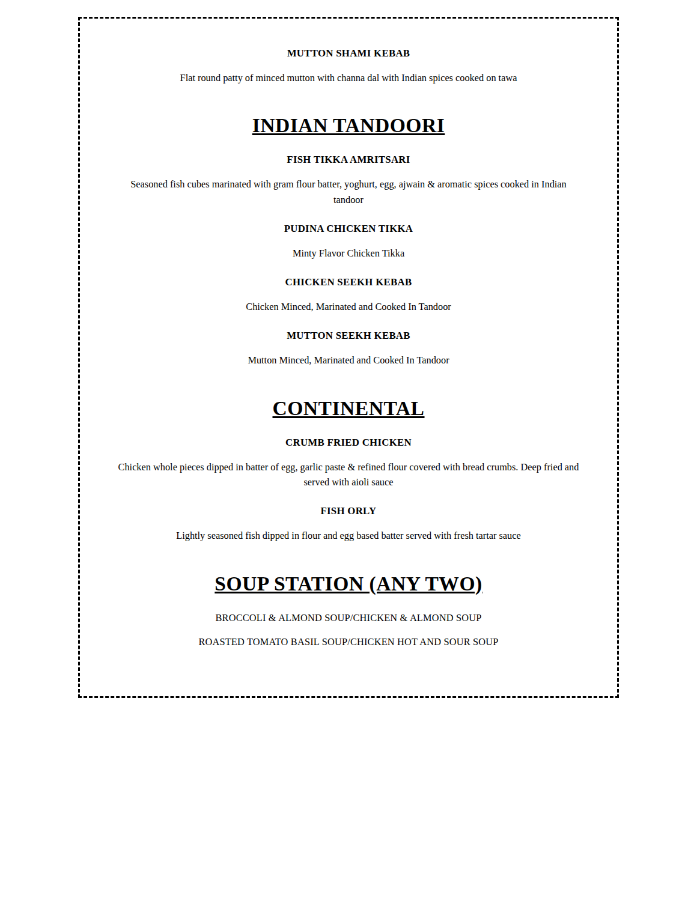MUTTON SHAMI KEBAB
Flat round patty of minced mutton with channa dal with Indian spices cooked on tawa
INDIAN TANDOORI
FISH TIKKA AMRITSARI
Seasoned fish cubes marinated with gram flour batter, yoghurt, egg, ajwain & aromatic spices cooked in Indian tandoor
PUDINA CHICKEN TIKKA
Minty Flavor Chicken Tikka
CHICKEN SEEKH KEBAB
Chicken Minced, Marinated and Cooked In Tandoor
MUTTON SEEKH KEBAB
Mutton Minced, Marinated and Cooked In Tandoor
CONTINENTAL
CRUMB FRIED CHICKEN
Chicken whole pieces dipped in batter of egg, garlic paste & refined flour covered with bread crumbs. Deep fried and served with aioli sauce
FISH ORLY
Lightly seasoned fish dipped in flour and egg based batter served with fresh tartar sauce
SOUP STATION (ANY TWO)
BROCCOLI & ALMOND SOUP/CHICKEN & ALMOND SOUP
ROASTED TOMATO BASIL SOUP/CHICKEN HOT AND SOUR SOUP